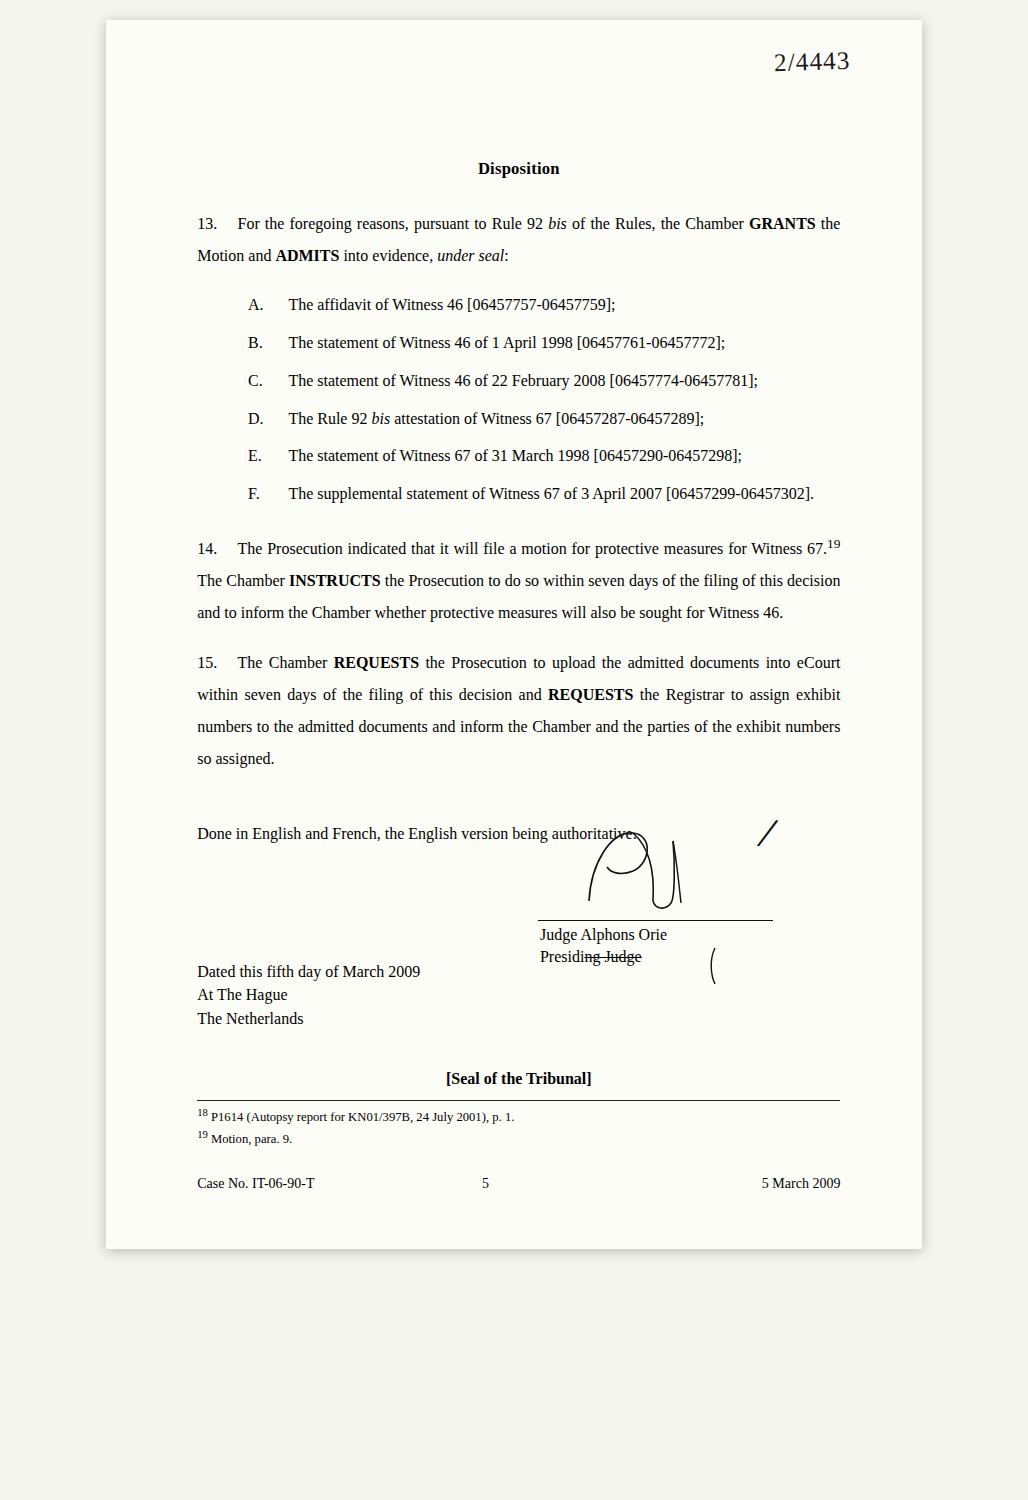2/4443
Disposition
13. For the foregoing reasons, pursuant to Rule 92 bis of the Rules, the Chamber GRANTS the Motion and ADMITS into evidence, under seal:
A. The affidavit of Witness 46 [06457757-06457759];
B. The statement of Witness 46 of 1 April 1998 [06457761-06457772];
C. The statement of Witness 46 of 22 February 2008 [06457774-06457781];
D. The Rule 92 bis attestation of Witness 67 [06457287-06457289];
E. The statement of Witness 67 of 31 March 1998 [06457290-06457298];
F. The supplemental statement of Witness 67 of 3 April 2007 [06457299-06457302].
14. The Prosecution indicated that it will file a motion for protective measures for Witness 67.19 The Chamber INSTRUCTS the Prosecution to do so within seven days of the filing of this decision and to inform the Chamber whether protective measures will also be sought for Witness 46.
15. The Chamber REQUESTS the Prosecution to upload the admitted documents into eCourt within seven days of the filing of this decision and REQUESTS the Registrar to assign exhibit numbers to the admitted documents and inform the Chamber and the parties of the exhibit numbers so assigned.
Done in English and French, the English version being authoritative.
/
Judge Alphons Orie
Presiding Judge
Dated this fifth day of March 2009
At The Hague
The Netherlands
[Seal of the Tribunal]
18 P1614 (Autopsy report for KN01/397B, 24 July 2001), p. 1.
19 Motion, para. 9.
Case No. IT-06-90-T
5
5 March 2009